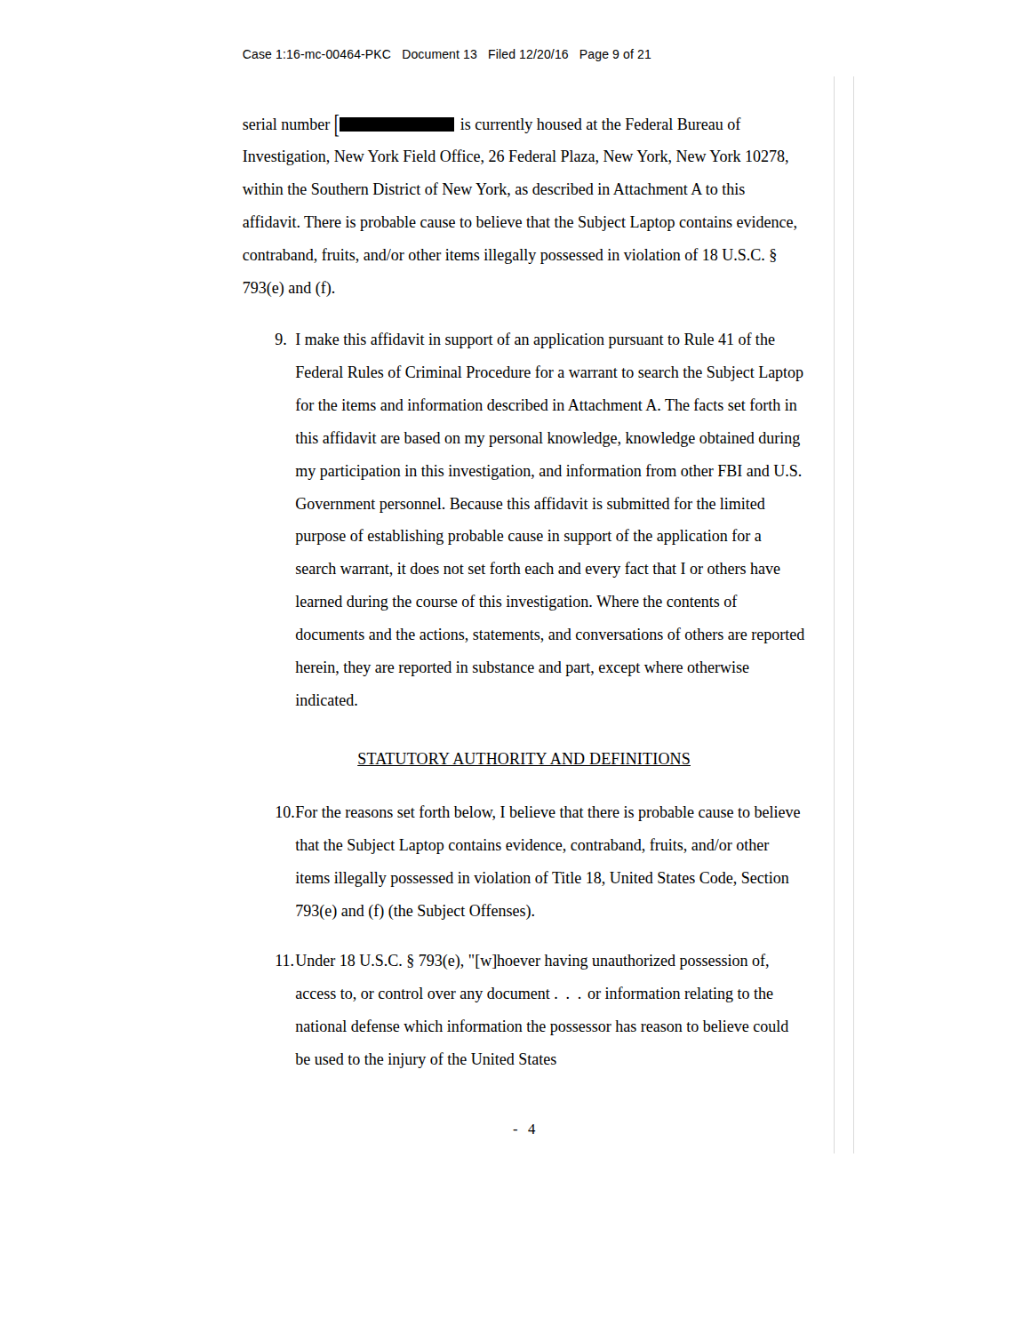Case 1:16-mc-00464-PKC Document 13 Filed 12/20/16 Page 9 of 21
serial number [ is currently housed at the Federal Bureau of Investigation, New York Field Office, 26 Federal Plaza, New York, New York 10278, within the Southern District of New York, as described in Attachment A to this affidavit. There is probable cause to believe that the Subject Laptop contains evidence, contraband, fruits, and/or other items illegally possessed in violation of 18 U.S.C. § 793(e) and (f).
9.
I make this affidavit in support of an application pursuant to Rule 41 of the Federal Rules of Criminal Procedure for a warrant to search the Subject Laptop for the items and information described in Attachment A. The facts set forth in this affidavit are based on my personal knowledge, knowledge obtained during my participation in this investigation, and information from other FBI and U.S. Government personnel. Because this affidavit is submitted for the limited purpose of establishing probable cause in support of the application for a search warrant, it does not set forth each and every fact that I or others have learned during the course of this investigation. Where the contents of documents and the actions, statements, and conversations of others are reported herein, they are reported in substance and part, except where otherwise indicated.
STATUTORY AUTHORITY AND DEFINITIONS
10.
For the reasons set forth below, I believe that there is probable cause to believe that the Subject Laptop contains evidence, contraband, fruits, and/or other items illegally possessed in violation of Title 18, United States Code, Section 793(e) and (f) (the Subject Offenses).
11.
Under 18 U.S.C. § 793(e), "[w]hoever having unauthorized possession of, access to, or control over any document . . . or information relating to the national defense which information the possessor has reason to believe could be used to the injury of the United States
-4